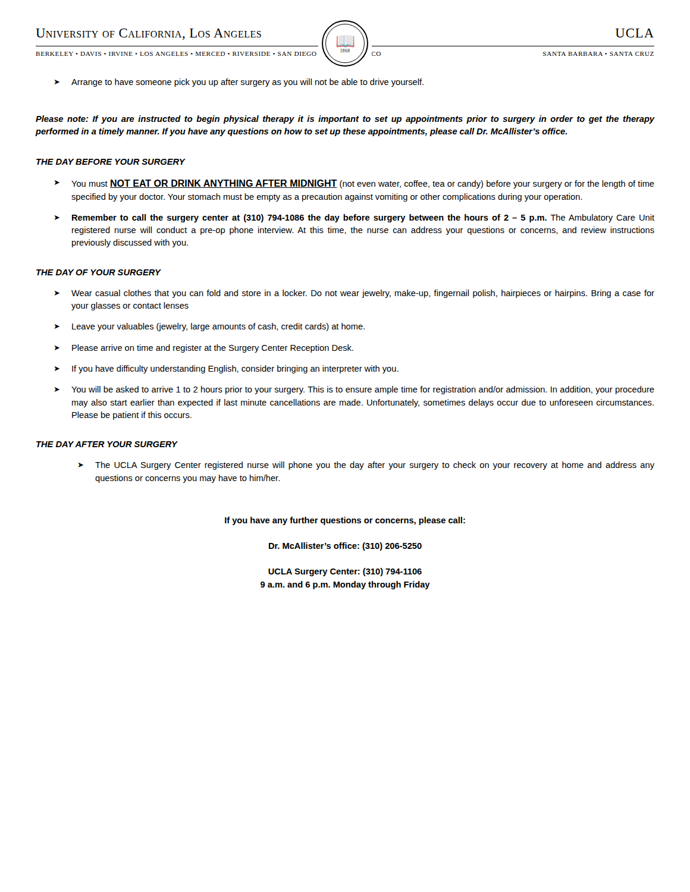University of California, Los Angeles
UCLA
BERKELEY • DAVIS • IRVINE • LOS ANGELES • MERCED • RIVERSIDE • SAN DIEGO • SAN FRANCISCO SANTA BARBARA • SANTA CRUZ
📖
1868
Arrange to have someone pick you up after surgery as you will not be able to drive yourself.
Please note: If you are instructed to begin physical therapy it is important to set up appointments prior to surgery in order to get the therapy performed in a timely manner. If you have any questions on how to set up these appointments, please call Dr. McAllister’s office.
THE DAY BEFORE YOUR SURGERY
You must NOT EAT OR DRINK ANYTHING AFTER MIDNIGHT (not even water, coffee, tea or candy) before your surgery or for the length of time specified by your doctor. Your stomach must be empty as a precaution against vomiting or other complications during your operation.
Remember to call the surgery center at (310) 794-1086 the day before surgery between the hours of 2 – 5 p.m. The Ambulatory Care Unit registered nurse will conduct a pre-op phone interview. At this time, the nurse can address your questions or concerns, and review instructions previously discussed with you.
THE DAY OF YOUR SURGERY
Wear casual clothes that you can fold and store in a locker. Do not wear jewelry, make-up, fingernail polish, hairpieces or hairpins. Bring a case for your glasses or contact lenses
Leave your valuables (jewelry, large amounts of cash, credit cards) at home.
Please arrive on time and register at the Surgery Center Reception Desk.
If you have difficulty understanding English, consider bringing an interpreter with you.
You will be asked to arrive 1 to 2 hours prior to your surgery. This is to ensure ample time for registration and/or admission. In addition, your procedure may also start earlier than expected if last minute cancellations are made. Unfortunately, sometimes delays occur due to unforeseen circumstances. Please be patient if this occurs.
THE DAY AFTER YOUR SURGERY
The UCLA Surgery Center registered nurse will phone you the day after your surgery to check on your recovery at home and address any questions or concerns you may have to him/her.
If you have any further questions or concerns, please call:
Dr. McAllister’s office: (310) 206-5250
UCLA Surgery Center: (310) 794-1106
9 a.m. and 6 p.m. Monday through Friday